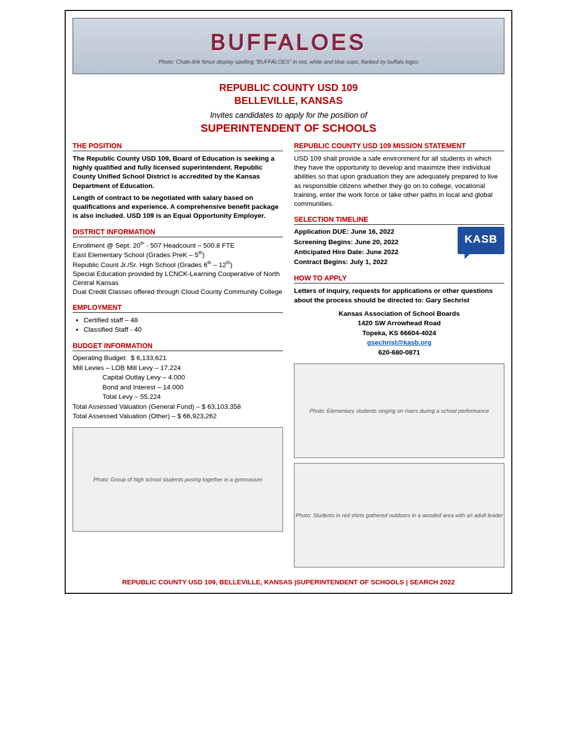BUFFALOES
Photo: Chain-link fence display spelling "BUFFALOES" in red, white and blue cups, flanked by buffalo logos
REPUBLIC COUNTY USD 109
BELLEVILLE, KANSAS
Invites candidates to apply for the position of
SUPERINTENDENT OF SCHOOLS
The Position
The Republic County USD 109, Board of Education is seeking a highly qualified and fully licensed superintendent. Republic County Unified School District is accredited by the Kansas Department of Education.
Length of contract to be negotiated with salary based on qualifications and experience. A comprehensive benefit package is also included. USD 109 is an Equal Opportunity Employer.
District Information
Enrollment @ Sept. 20th - 507 Headcount – 500.8 FTE
East Elementary School (Grades PreK – 5th)
Republic Count Jr./Sr. High School (Grades 6th – 12th)
Special Education provided by LCNCK-Learning Cooperative of North Central Kansas
Dual Credit Classes offered through Cloud County Community College
Employment
Certified staff – 48
Classified Staff - 40
Budget Information
Operating Budget: $ 6,133,621
Mill Levies – LOB Mill Levy – 17.224
Capital Outlay Levy – 4.000 Bond and Interest – 14.000 Total Levy – 55.224 Total Assessed Valuation (General Fund) – $ 63,103,358
Total Assessed Valuation (Other) – $ 66,923,262
Photo: Group of high school students posing together in a gymnasium
Republic County USD 109 Mission Statement
USD 109 shall provide a safe environment for all students in which they have the opportunity to develop and maximize their individual abilities so that upon graduation they are adequately prepared to live as responsible citizens whether they go on to college, vocational training, enter the work force or take other paths in local and global communities.
Selection Timeline
KASB
Application DUE: June 16, 2022
Screening Begins: June 20, 2022
Anticipated Hire Date: June 2022
Contract Begins: July 1, 2022
How to Apply
Letters of inquiry, requests for applications or other questions about the process should be directed to: Gary Sechrist
Kansas Association of School Boards
1420 SW Arrowhead Road
Topeka, KS 66604-4024
gsechrist@kasb.org
620-680-0871
Photo: Elementary students singing on risers during a school performance
Photo: Students in red shirts gathered outdoors in a wooded area with an adult leader
REPUBLIC COUNTY USD 109, BELLEVILLE, KANSAS |SUPERINTENDENT OF SCHOOLS | SEARCH 2022